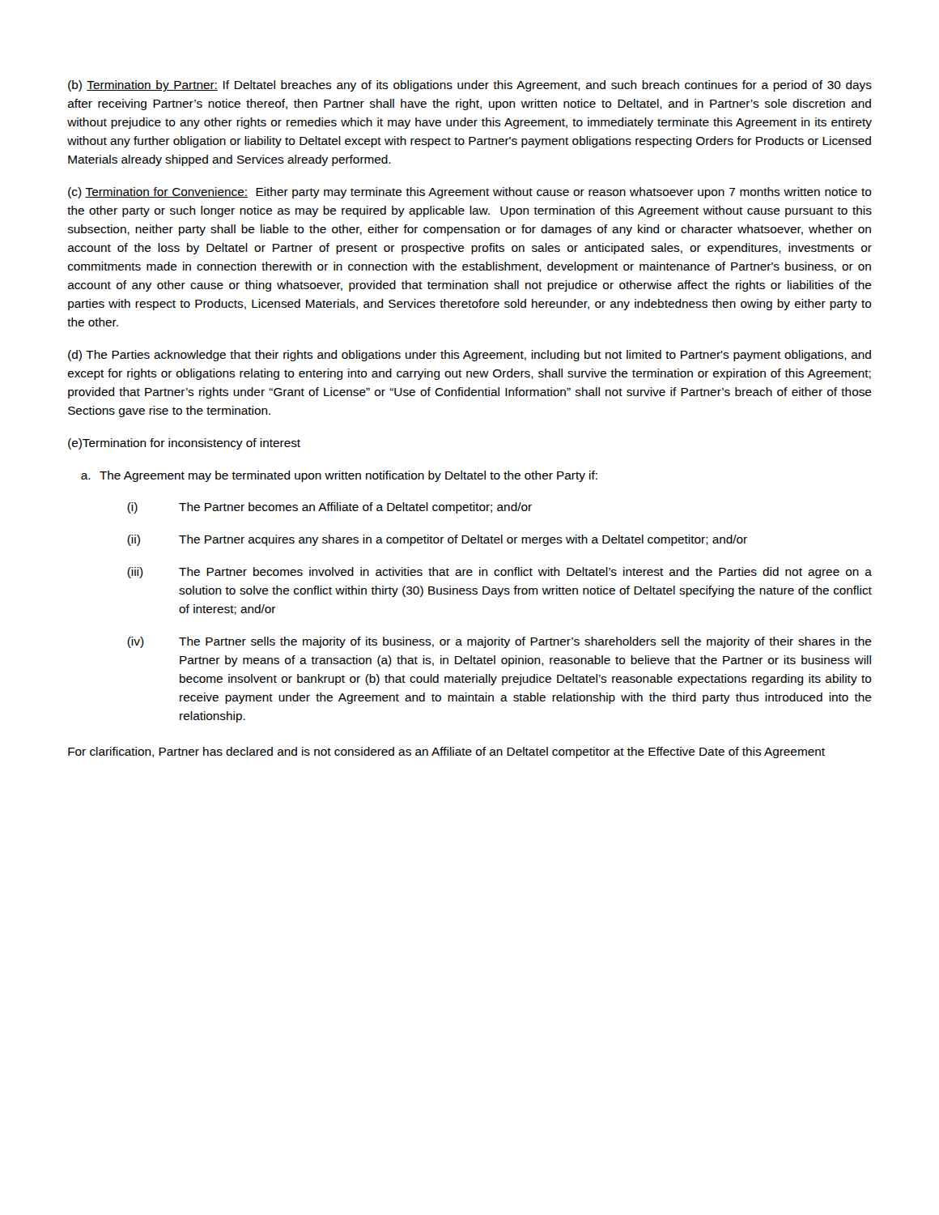(b) Termination by Partner: If Deltatel breaches any of its obligations under this Agreement, and such breach continues for a period of 30 days after receiving Partner’s notice thereof, then Partner shall have the right, upon written notice to Deltatel, and in Partner’s sole discretion and without prejudice to any other rights or remedies which it may have under this Agreement, to immediately terminate this Agreement in its entirety without any further obligation or liability to Deltatel except with respect to Partner's payment obligations respecting Orders for Products or Licensed Materials already shipped and Services already performed.
(c) Termination for Convenience: Either party may terminate this Agreement without cause or reason whatsoever upon 7 months written notice to the other party or such longer notice as may be required by applicable law. Upon termination of this Agreement without cause pursuant to this subsection, neither party shall be liable to the other, either for compensation or for damages of any kind or character whatsoever, whether on account of the loss by Deltatel or Partner of present or prospective profits on sales or anticipated sales, or expenditures, investments or commitments made in connection therewith or in connection with the establishment, development or maintenance of Partner's business, or on account of any other cause or thing whatsoever, provided that termination shall not prejudice or otherwise affect the rights or liabilities of the parties with respect to Products, Licensed Materials, and Services theretofore sold hereunder, or any indebtedness then owing by either party to the other.
(d) The Parties acknowledge that their rights and obligations under this Agreement, including but not limited to Partner's payment obligations, and except for rights or obligations relating to entering into and carrying out new Orders, shall survive the termination or expiration of this Agreement; provided that Partner’s rights under “Grant of License” or “Use of Confidential Information” shall not survive if Partner’s breach of either of those Sections gave rise to the termination.
(e)Termination for inconsistency of interest
The Agreement may be terminated upon written notification by Deltatel to the other Party if:
The Partner becomes an Affiliate of a Deltatel competitor; and/or
The Partner acquires any shares in a competitor of Deltatel or merges with a Deltatel competitor; and/or
The Partner becomes involved in activities that are in conflict with Deltatel’s interest and the Parties did not agree on a solution to solve the conflict within thirty (30) Business Days from written notice of Deltatel specifying the nature of the conflict of interest; and/or
The Partner sells the majority of its business, or a majority of Partner’s shareholders sell the majority of their shares in the Partner by means of a transaction (a) that is, in Deltatel opinion, reasonable to believe that the Partner or its business will become insolvent or bankrupt or (b) that could materially prejudice Deltatel’s reasonable expectations regarding its ability to receive payment under the Agreement and to maintain a stable relationship with the third party thus introduced into the relationship.
For clarification, Partner has declared and is not considered as an Affiliate of an Deltatel competitor at the Effective Date of this Agreement